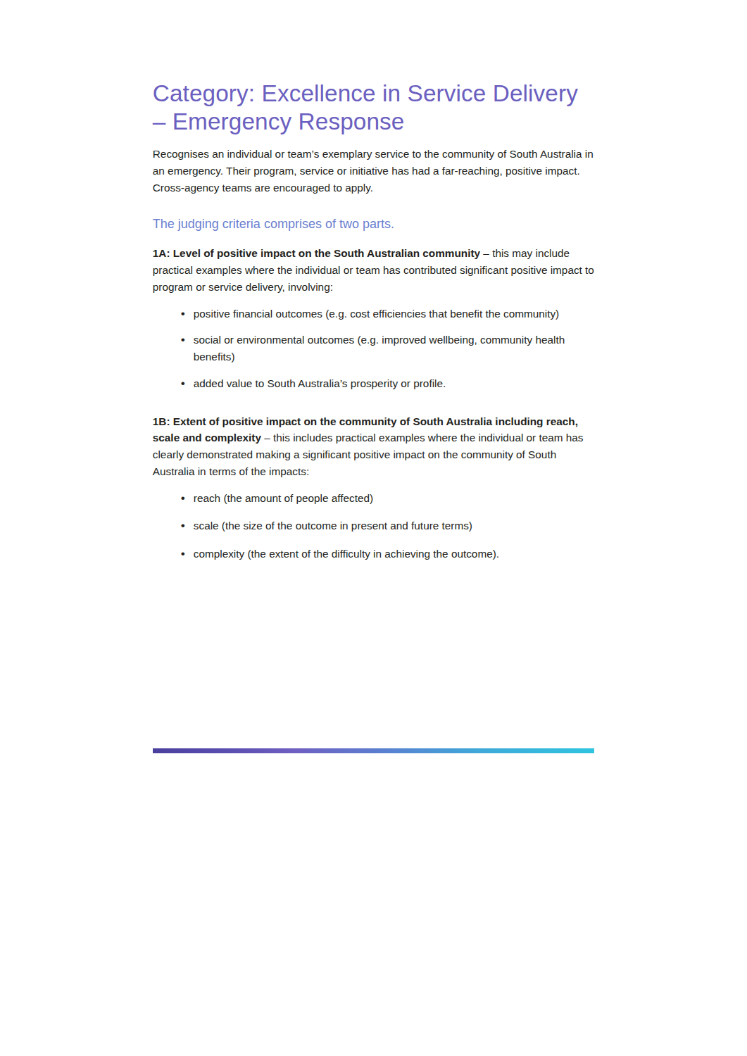Category: Excellence in Service Delivery – Emergency Response
Recognises an individual or team’s exemplary service to the community of South Australia in an emergency. Their program, service or initiative has had a far-reaching, positive impact. Cross-agency teams are encouraged to apply.
The judging criteria comprises of two parts.
1A: Level of positive impact on the South Australian community – this may include practical examples where the individual or team has contributed significant positive impact to program or service delivery, involving:
positive financial outcomes (e.g. cost efficiencies that benefit the community)
social or environmental outcomes (e.g. improved wellbeing, community health benefits)
added value to South Australia’s prosperity or profile.
1B: Extent of positive impact on the community of South Australia including reach, scale and complexity – this includes practical examples where the individual or team has clearly demonstrated making a significant positive impact on the community of South Australia in terms of the impacts:
reach (the amount of people affected)
scale (the size of the outcome in present and future terms)
complexity (the extent of the difficulty in achieving the outcome).